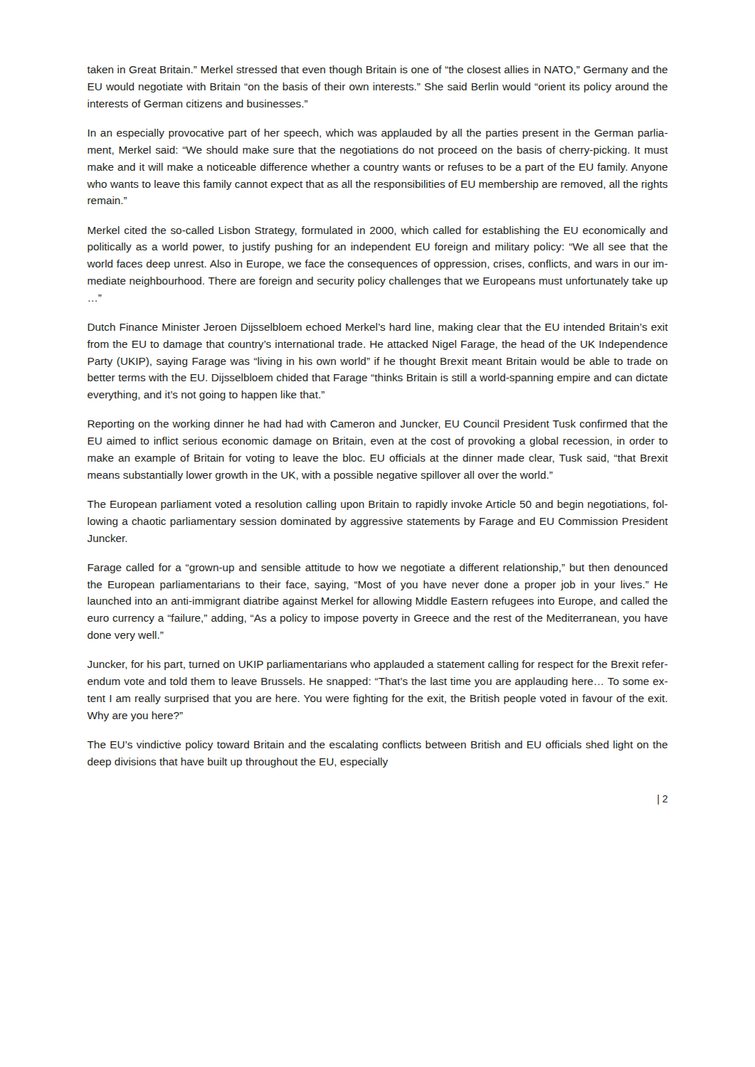taken in Great Britain.” Merkel stressed that even though Britain is one of “the closest allies in NATO,” Germany and the EU would negotiate with Britain “on the basis of their own interests.” She said Berlin would “orient its policy around the interests of German citizens and businesses.”
In an especially provocative part of her speech, which was applauded by all the parties present in the German parliament, Merkel said: “We should make sure that the negotiations do not proceed on the basis of cherry-picking. It must make and it will make a noticeable difference whether a country wants or refuses to be a part of the EU family. Anyone who wants to leave this family cannot expect that as all the responsibilities of EU membership are removed, all the rights remain.”
Merkel cited the so-called Lisbon Strategy, formulated in 2000, which called for establishing the EU economically and politically as a world power, to justify pushing for an independent EU foreign and military policy: “We all see that the world faces deep unrest. Also in Europe, we face the consequences of oppression, crises, conflicts, and wars in our immediate neighbourhood. There are foreign and security policy challenges that we Europeans must unfortunately take up …”
Dutch Finance Minister Jeroen Dijsselbloem echoed Merkel’s hard line, making clear that the EU intended Britain’s exit from the EU to damage that country’s international trade. He attacked Nigel Farage, the head of the UK Independence Party (UKIP), saying Farage was “living in his own world” if he thought Brexit meant Britain would be able to trade on better terms with the EU. Dijsselbloem chided that Farage “thinks Britain is still a world-spanning empire and can dictate everything, and it’s not going to happen like that.”
Reporting on the working dinner he had had with Cameron and Juncker, EU Council President Tusk confirmed that the EU aimed to inflict serious economic damage on Britain, even at the cost of provoking a global recession, in order to make an example of Britain for voting to leave the bloc. EU officials at the dinner made clear, Tusk said, “that Brexit means substantially lower growth in the UK, with a possible negative spillover all over the world.”
The European parliament voted a resolution calling upon Britain to rapidly invoke Article 50 and begin negotiations, following a chaotic parliamentary session dominated by aggressive statements by Farage and EU Commission President Juncker.
Farage called for a “grown-up and sensible attitude to how we negotiate a different relationship,” but then denounced the European parliamentarians to their face, saying, “Most of you have never done a proper job in your lives.” He launched into an anti-immigrant diatribe against Merkel for allowing Middle Eastern refugees into Europe, and called the euro currency a “failure,” adding, “As a policy to impose poverty in Greece and the rest of the Mediterranean, you have done very well.”
Juncker, for his part, turned on UKIP parliamentarians who applauded a statement calling for respect for the Brexit referendum vote and told them to leave Brussels. He snapped: “That’s the last time you are applauding here… To some extent I am really surprised that you are here. You were fighting for the exit, the British people voted in favour of the exit. Why are you here?”
The EU’s vindictive policy toward Britain and the escalating conflicts between British and EU officials shed light on the deep divisions that have built up throughout the EU, especially
| 2